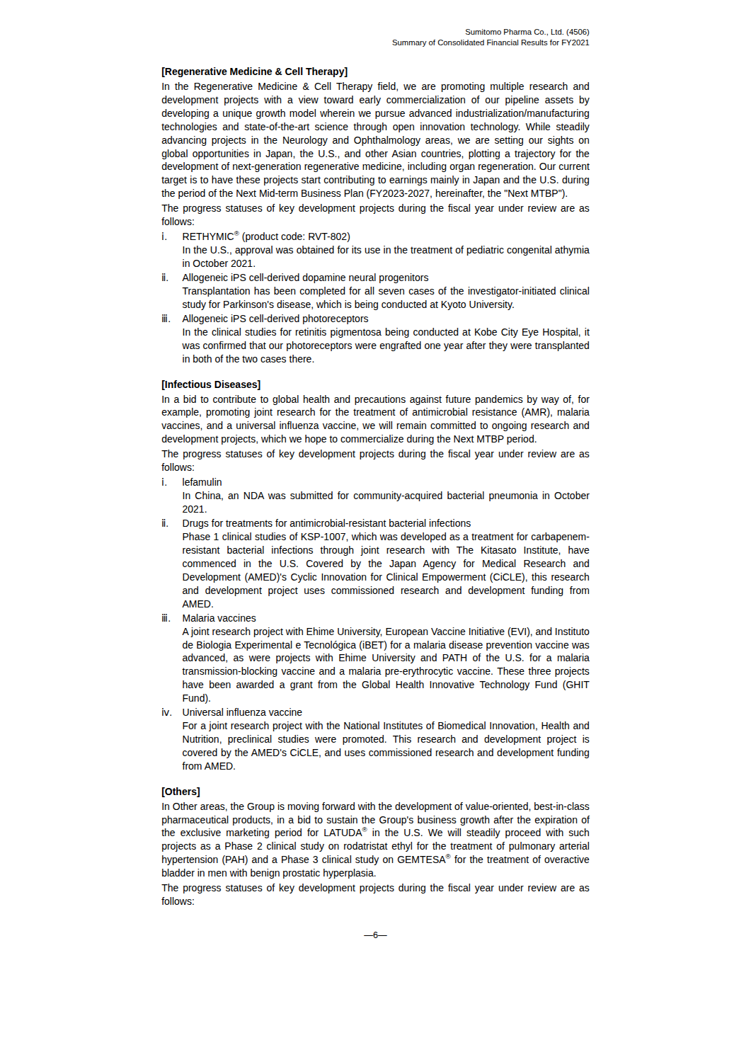Sumitomo Pharma Co., Ltd. (4506)
Summary of Consolidated Financial Results for FY2021
[Regenerative Medicine & Cell Therapy]
In the Regenerative Medicine & Cell Therapy field, we are promoting multiple research and development projects with a view toward early commercialization of our pipeline assets by developing a unique growth model wherein we pursue advanced industrialization/manufacturing technologies and state-of-the-art science through open innovation technology. While steadily advancing projects in the Neurology and Ophthalmology areas, we are setting our sights on global opportunities in Japan, the U.S., and other Asian countries, plotting a trajectory for the development of next-generation regenerative medicine, including organ regeneration. Our current target is to have these projects start contributing to earnings mainly in Japan and the U.S. during the period of the Next Mid-term Business Plan (FY2023-2027, hereinafter, the "Next MTBP").
The progress statuses of key development projects during the fiscal year under review are as follows:
ⅰ.
RETHYMIC® (product code: RVT-802)
In the U.S., approval was obtained for its use in the treatment of pediatric congenital athymia in October 2021.
ⅱ.
Allogeneic iPS cell-derived dopamine neural progenitors
Transplantation has been completed for all seven cases of the investigator-initiated clinical study for Parkinson's disease, which is being conducted at Kyoto University.
ⅲ.
Allogeneic iPS cell-derived photoreceptors
In the clinical studies for retinitis pigmentosa being conducted at Kobe City Eye Hospital, it was confirmed that our photoreceptors were engrafted one year after they were transplanted in both of the two cases there.
[Infectious Diseases]
In a bid to contribute to global health and precautions against future pandemics by way of, for example, promoting joint research for the treatment of antimicrobial resistance (AMR), malaria vaccines, and a universal influenza vaccine, we will remain committed to ongoing research and development projects, which we hope to commercialize during the Next MTBP period.
The progress statuses of key development projects during the fiscal year under review are as follows:
ⅰ.
lefamulin
In China, an NDA was submitted for community-acquired bacterial pneumonia in October 2021.
ⅱ.
Drugs for treatments for antimicrobial-resistant bacterial infections
Phase 1 clinical studies of KSP-1007, which was developed as a treatment for carbapenem-resistant bacterial infections through joint research with The Kitasato Institute, have commenced in the U.S. Covered by the Japan Agency for Medical Research and Development (AMED)'s Cyclic Innovation for Clinical Empowerment (CiCLE), this research and development project uses commissioned research and development funding from AMED.
ⅲ.
Malaria vaccines
A joint research project with Ehime University, European Vaccine Initiative (EVI), and Instituto de Biologia Experimental e Tecnológica (iBET) for a malaria disease prevention vaccine was advanced, as were projects with Ehime University and PATH of the U.S. for a malaria transmission-blocking vaccine and a malaria pre-erythrocytic vaccine. These three projects have been awarded a grant from the Global Health Innovative Technology Fund (GHIT Fund).
ⅳ.
Universal influenza vaccine
For a joint research project with the National Institutes of Biomedical Innovation, Health and Nutrition, preclinical studies were promoted. This research and development project is covered by the AMED's CiCLE, and uses commissioned research and development funding from AMED.
[Others]
In Other areas, the Group is moving forward with the development of value-oriented, best-in-class pharmaceutical products, in a bid to sustain the Group's business growth after the expiration of the exclusive marketing period for LATUDA® in the U.S. We will steadily proceed with such projects as a Phase 2 clinical study on rodatristat ethyl for the treatment of pulmonary arterial hypertension (PAH) and a Phase 3 clinical study on GEMTESA® for the treatment of overactive bladder in men with benign prostatic hyperplasia.
The progress statuses of key development projects during the fiscal year under review are as follows:
—6—